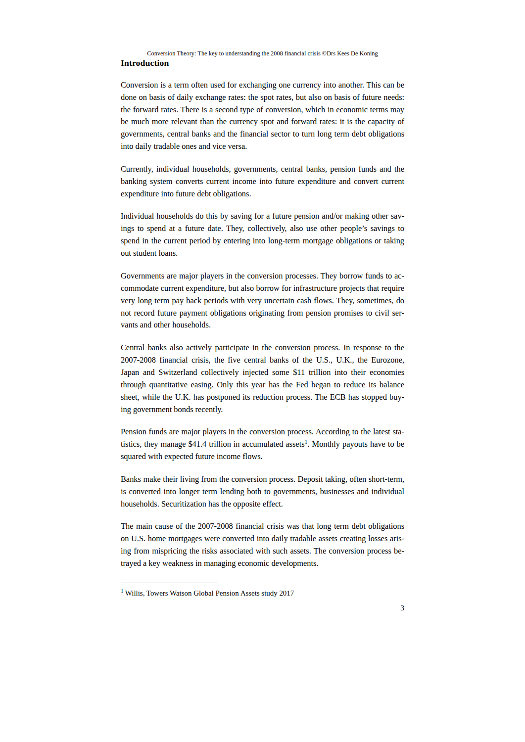Conversion Theory: The key to understanding the 2008 financial crisis ©Drs Kees De Koning
Introduction
Conversion is a term often used for exchanging one currency into another. This can be done on basis of daily exchange rates: the spot rates, but also on basis of future needs: the forward rates. There is a second type of conversion, which in economic terms may be much more relevant than the currency spot and forward rates: it is the capacity of governments, central banks and the financial sector to turn long term debt obligations into daily tradable ones and vice versa.
Currently, individual households, governments, central banks, pension funds and the banking system converts current income into future expenditure and convert current expenditure into future debt obligations.
Individual households do this by saving for a future pension and/or making other savings to spend at a future date. They, collectively, also use other people’s savings to spend in the current period by entering into long-term mortgage obligations or taking out student loans.
Governments are major players in the conversion processes. They borrow funds to accommodate current expenditure, but also borrow for infrastructure projects that require very long term pay back periods with very uncertain cash flows. They, sometimes, do not record future payment obligations originating from pension promises to civil servants and other households.
Central banks also actively participate in the conversion process. In response to the 2007-2008 financial crisis, the five central banks of the U.S., U.K., the Eurozone, Japan and Switzerland collectively injected some $11 trillion into their economies through quantitative easing. Only this year has the Fed began to reduce its balance sheet, while the U.K. has postponed its reduction process. The ECB has stopped buying government bonds recently.
Pension funds are major players in the conversion process. According to the latest statistics, they manage $41.4 trillion in accumulated assets1. Monthly payouts have to be squared with expected future income flows.
Banks make their living from the conversion process. Deposit taking, often short-term, is converted into longer term lending both to governments, businesses and individual households. Securitization has the opposite effect.
The main cause of the 2007-2008 financial crisis was that long term debt obligations on U.S. home mortgages were converted into daily tradable assets creating losses arising from mispricing the risks associated with such assets. The conversion process betrayed a key weakness in managing economic developments.
1 Willis, Towers Watson Global Pension Assets study 2017
3